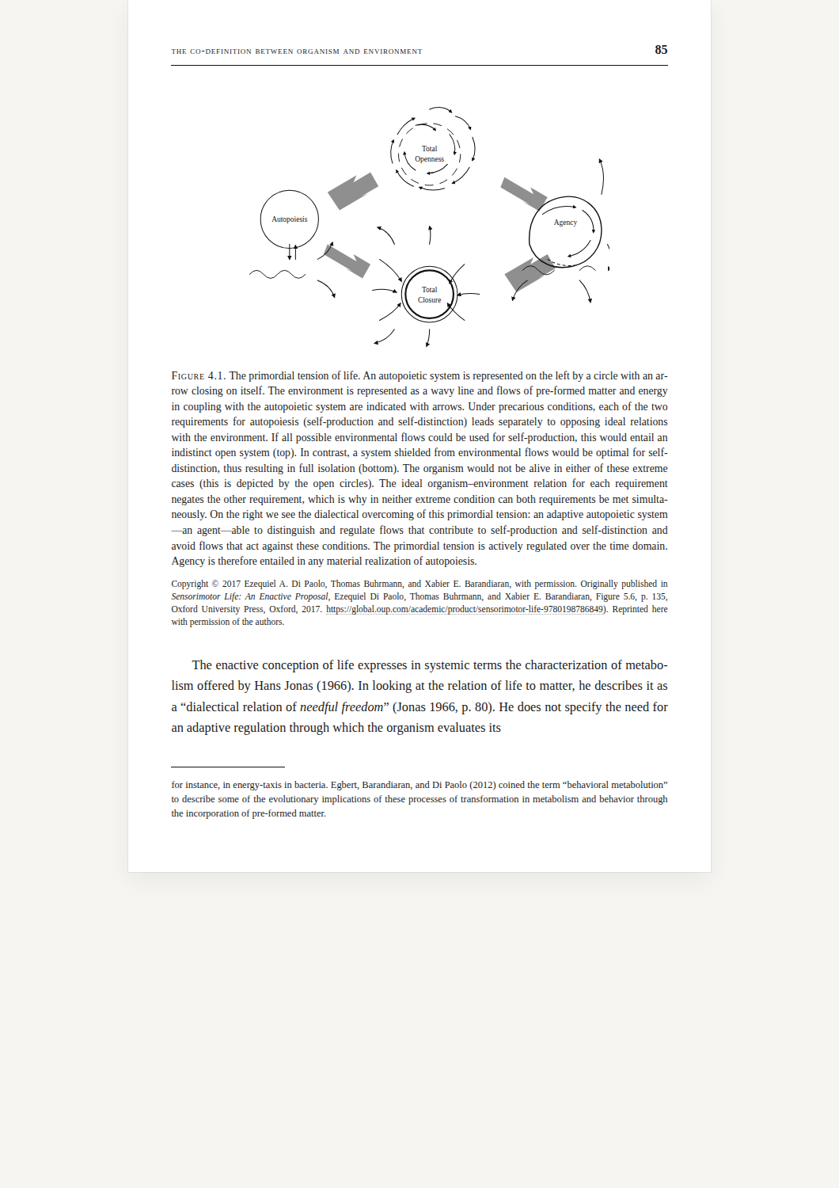The Co-Definition Between Organism and Environment 85
Autopoiesis Total Openness Total Closure Agency
Figure 4.1. The primordial tension of life. An autopoietic system is represented on the left by a circle with an arrow closing on itself. The environment is represented as a wavy line and flows of pre-formed matter and energy in coupling with the autopoietic system are indicated with arrows. Under precarious conditions, each of the two requirements for autopoiesis (self-production and self-distinction) leads separately to opposing ideal relations with the environment. If all possible environmental flows could be used for self-production, this would entail an indistinct open system (top). In contrast, a system shielded from environmental flows would be optimal for self-distinction, thus resulting in full isolation (bottom). The organism would not be alive in either of these extreme cases (this is depicted by the open circles). The ideal organism–environment relation for each requirement negates the other requirement, which is why in neither extreme condition can both requirements be met simultaneously. On the right we see the dialectical overcoming of this primordial tension: an adaptive autopoietic system—an agent—able to distinguish and regulate flows that contribute to self-production and self-distinction and avoid flows that act against these conditions. The primordial tension is actively regulated over the time domain. Agency is therefore entailed in any material realization of autopoiesis.
Copyright © 2017 Ezequiel A. Di Paolo, Thomas Buhrmann, and Xabier E. Barandiaran, with permission. Originally published in Sensorimotor Life: An Enactive Proposal, Ezequiel Di Paolo, Thomas Buhrmann, and Xabier E. Barandiaran, Figure 5.6, p. 135, Oxford University Press, Oxford, 2017. https://global.oup.com/academic/product/sensorimotor-life-9780198786849). Reprinted here with permission of the authors.
The enactive conception of life expresses in systemic terms the characterization of metabolism offered by Hans Jonas (1966). In looking at the relation of life to matter, he describes it as a “dialectical relation of needful freedom” (Jonas 1966, p. 80). He does not specify the need for an adaptive regulation through which the organism evaluates its
for instance, in energy-taxis in bacteria. Egbert, Barandiaran, and Di Paolo (2012) coined the term “behavioral metabolution” to describe some of the evolutionary implications of these processes of transformation in metabolism and behavior through the incorporation of pre-formed matter.